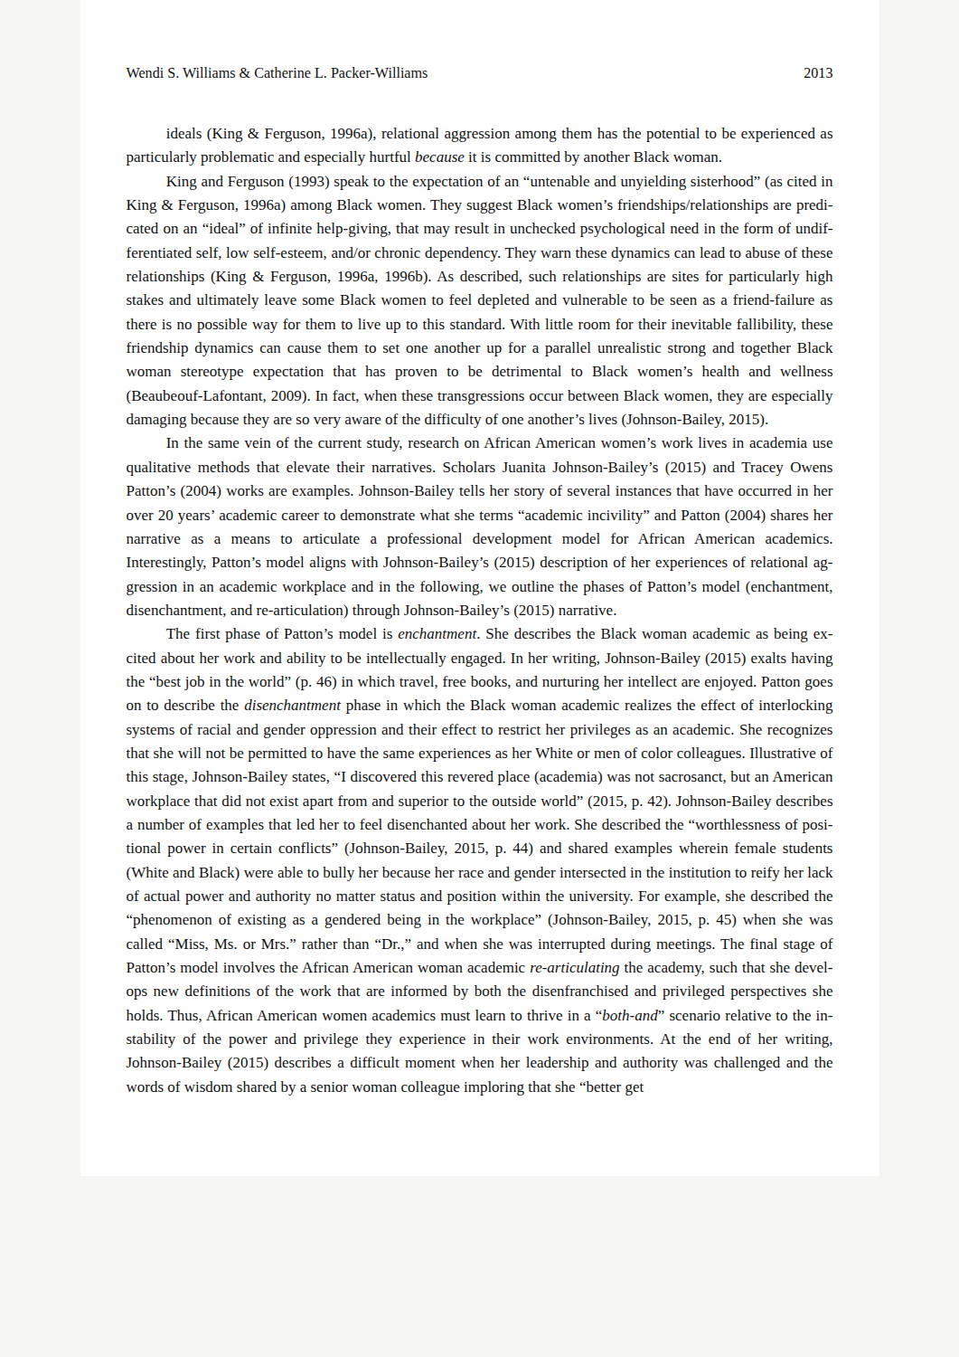Wendi S. Williams & Catherine L. Packer-Williams 2013
ideals (King & Ferguson, 1996a), relational aggression among them has the potential to be experienced as particularly problematic and especially hurtful because it is committed by another Black woman.
King and Ferguson (1993) speak to the expectation of an “untenable and unyielding sisterhood” (as cited in King & Ferguson, 1996a) among Black women. They suggest Black women’s friendships/relationships are predicated on an “ideal” of infinite help-giving, that may result in unchecked psychological need in the form of undifferentiated self, low self-esteem, and/or chronic dependency. They warn these dynamics can lead to abuse of these relationships (King & Ferguson, 1996a, 1996b). As described, such relationships are sites for particularly high stakes and ultimately leave some Black women to feel depleted and vulnerable to be seen as a friend-failure as there is no possible way for them to live up to this standard. With little room for their inevitable fallibility, these friendship dynamics can cause them to set one another up for a parallel unrealistic strong and together Black woman stereotype expectation that has proven to be detrimental to Black women’s health and wellness (Beaubeouf-Lafontant, 2009). In fact, when these transgressions occur between Black women, they are especially damaging because they are so very aware of the difficulty of one another’s lives (Johnson-Bailey, 2015).
In the same vein of the current study, research on African American women’s work lives in academia use qualitative methods that elevate their narratives. Scholars Juanita Johnson-Bailey’s (2015) and Tracey Owens Patton’s (2004) works are examples. Johnson-Bailey tells her story of several instances that have occurred in her over 20 years’ academic career to demonstrate what she terms “academic incivility” and Patton (2004) shares her narrative as a means to articulate a professional development model for African American academics. Interestingly, Patton’s model aligns with Johnson-Bailey’s (2015) description of her experiences of relational aggression in an academic workplace and in the following, we outline the phases of Patton’s model (enchantment, disenchantment, and re-articulation) through Johnson-Bailey’s (2015) narrative.
The first phase of Patton’s model is enchantment. She describes the Black woman academic as being excited about her work and ability to be intellectually engaged. In her writing, Johnson-Bailey (2015) exalts having the “best job in the world” (p. 46) in which travel, free books, and nurturing her intellect are enjoyed. Patton goes on to describe the disenchantment phase in which the Black woman academic realizes the effect of interlocking systems of racial and gender oppression and their effect to restrict her privileges as an academic. She recognizes that she will not be permitted to have the same experiences as her White or men of color colleagues. Illustrative of this stage, Johnson-Bailey states, “I discovered this revered place (academia) was not sacrosanct, but an American workplace that did not exist apart from and superior to the outside world” (2015, p. 42). Johnson-Bailey describes a number of examples that led her to feel disenchanted about her work. She described the “worthlessness of positional power in certain conflicts” (Johnson-Bailey, 2015, p. 44) and shared examples wherein female students (White and Black) were able to bully her because her race and gender intersected in the institution to reify her lack of actual power and authority no matter status and position within the university. For example, she described the “phenomenon of existing as a gendered being in the workplace” (Johnson-Bailey, 2015, p. 45) when she was called “Miss, Ms. or Mrs.” rather than “Dr.,” and when she was interrupted during meetings. The final stage of Patton’s model involves the African American woman academic re-articulating the academy, such that she develops new definitions of the work that are informed by both the disenfranchised and privileged perspectives she holds. Thus, African American women academics must learn to thrive in a “both-and” scenario relative to the instability of the power and privilege they experience in their work environments. At the end of her writing, Johnson-Bailey (2015) describes a difficult moment when her leadership and authority was challenged and the words of wisdom shared by a senior woman colleague imploring that she “better get